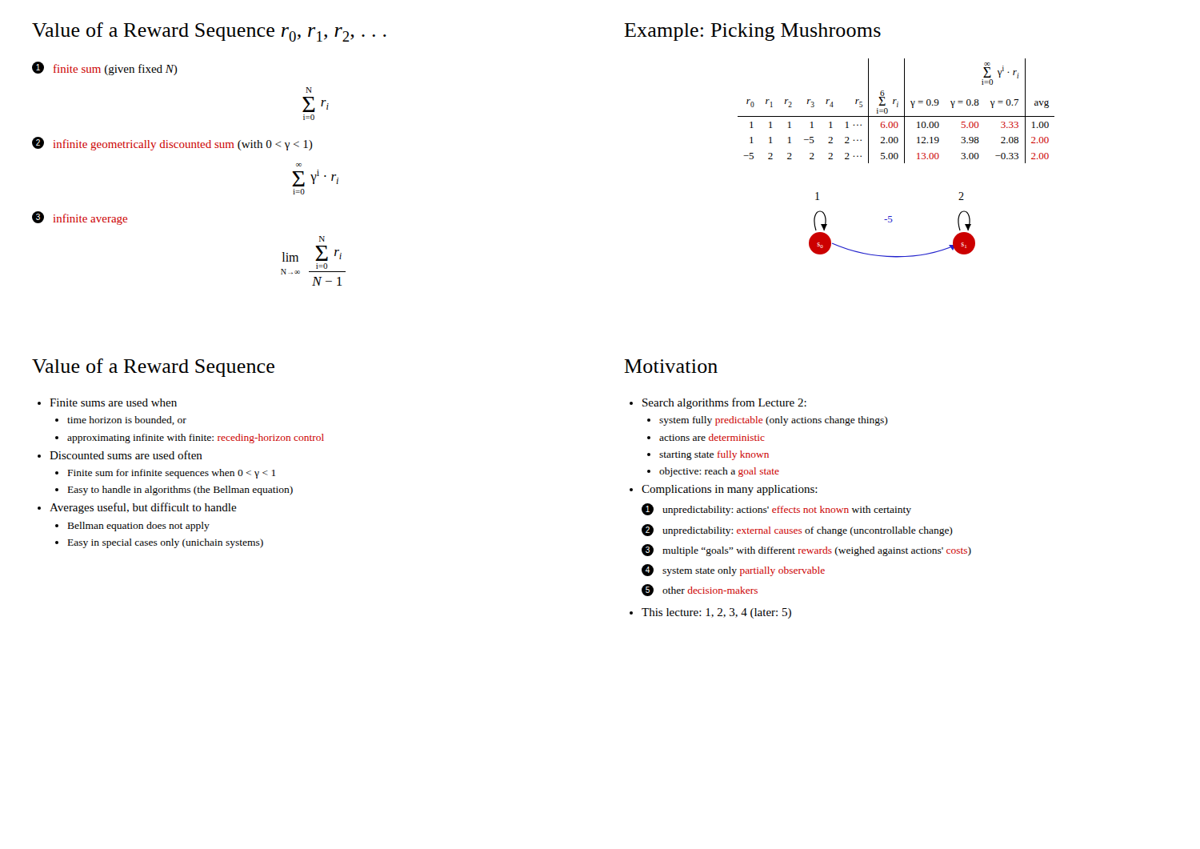Value of a Reward Sequence r0, r1, r2, . . .
finite sum (given fixed N)
NΣi=0 ri
infinite geometrically discounted sum (with 0 < γ < 1)
∞Σi=0 γi · ri
infinite average
lim N→∞ NΣi=0 ri N − 1
Example: Picking Mushrooms
| | | ∞ Σ i=0 γ i · r i | |
| r 0 | r 1 | r 2 | r 3 | r 4 | r 5 | 6 Σ i=0 r i | γ = 0.9 | γ = 0.8 | γ = 0.7 | avg |
| 1 | 1 | 1 | 1 | 1 | 1 ··· | 6.00 | 10.00 | 5.00 | 3.33 | 1.00 |
| 1 | 1 | 1 | −5 | 2 | 2 ··· | 2.00 | 12.19 | 3.98 | 2.08 | 2.00 |
| −5 | 2 | 2 | 2 | 2 | 2 ··· | 5.00 | 13.00 | 3.00 | −0.33 | 2.00 |
1 2 -5 s0 s1
Value of a Reward Sequence
Finite sums are used when
time horizon is bounded, or
approximating infinite with finite: receding-horizon control
Discounted sums are used often
Finite sum for infinite sequences when 0 < γ < 1
Easy to handle in algorithms (the Bellman equation)
Averages useful, but difficult to handle
Bellman equation does not apply
Easy in special cases only (unichain systems)
Motivation
Search algorithms from Lecture 2:
system fully predictable (only actions change things)
actions are deterministic
starting state fully known
objective: reach a goal state
Complications in many applications:
unpredictability: actions' effects not known with certainty
unpredictability: external causes of change (uncontrollable change)
multiple “goals” with different rewards (weighed against actions' costs)
system state only partially observable
other decision-makers
This lecture: 1, 2, 3, 4 (later: 5)